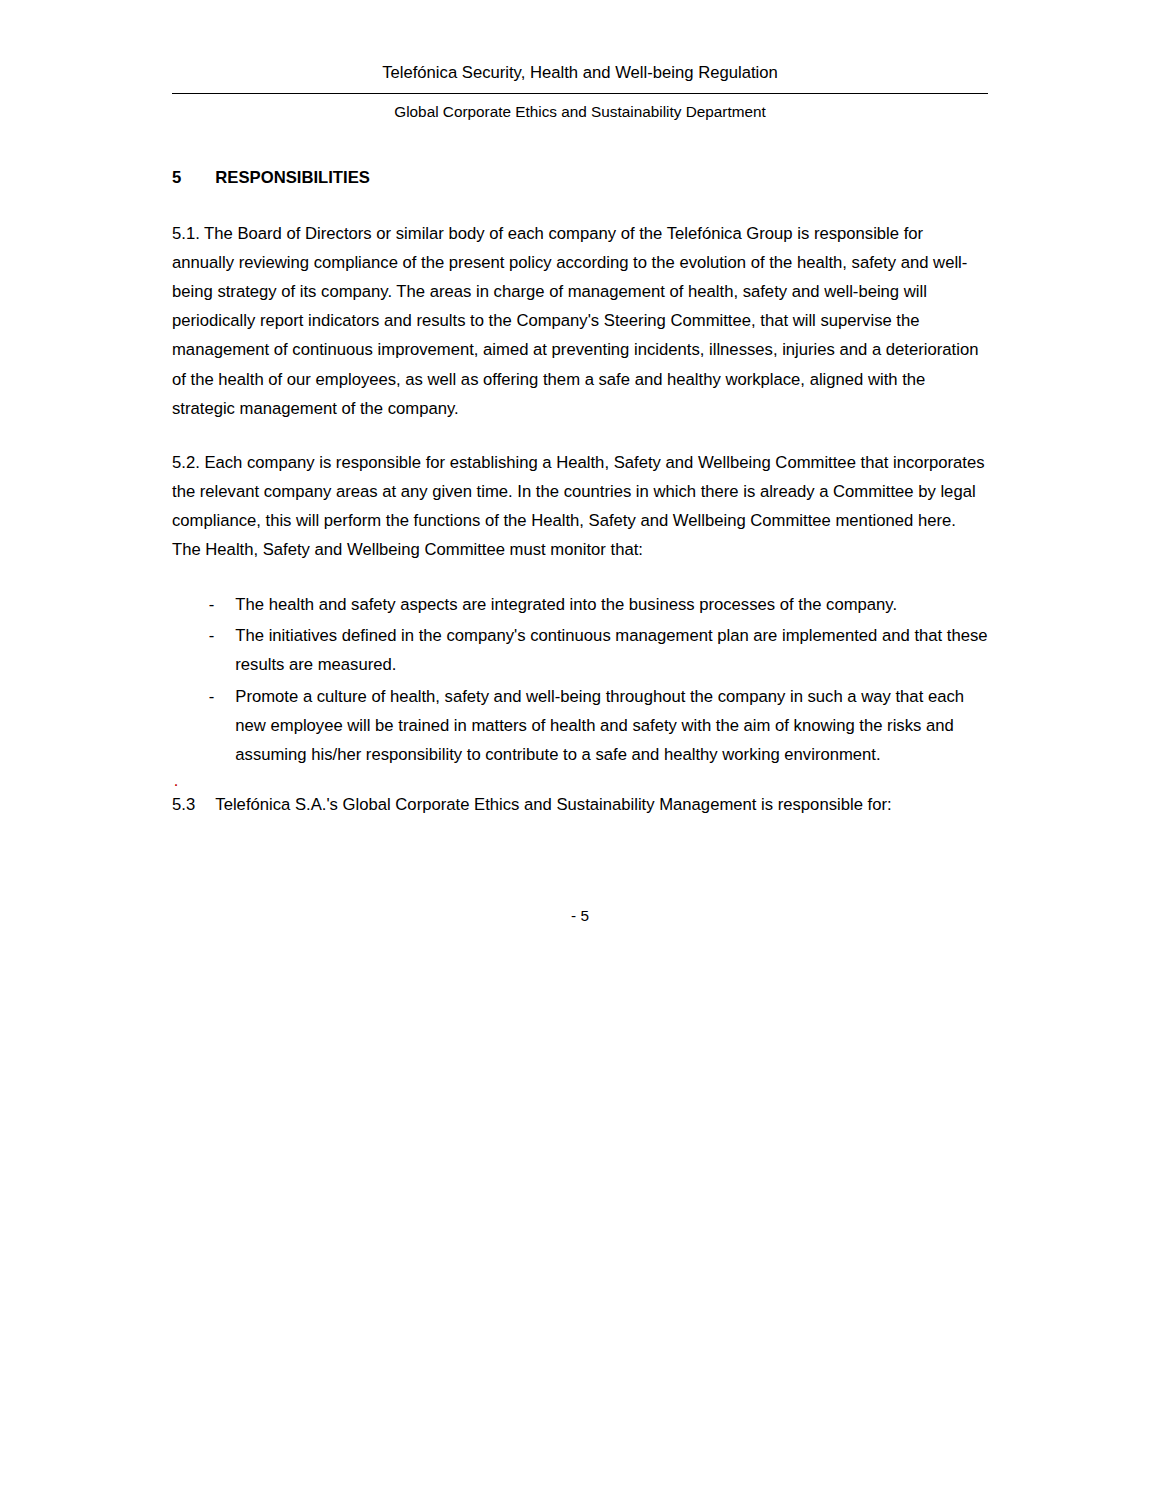Telefónica Security, Health and Well-being Regulation
Global Corporate Ethics and Sustainability Department
5 RESPONSIBILITIES
5.1. The Board of Directors or similar body of each company of the Telefónica Group is responsible for annually reviewing compliance of the present policy according to the evolution of the health, safety and well-being strategy of its company. The areas in charge of management of health, safety and well-being will periodically report indicators and results to the Company's Steering Committee, that will supervise the management of continuous improvement, aimed at preventing incidents, illnesses, injuries and a deterioration of the health of our employees, as well as offering them a safe and healthy workplace, aligned with the strategic management of the company.
5.2. Each company is responsible for establishing a Health, Safety and Wellbeing Committee that incorporates the relevant company areas at any given time. In the countries in which there is already a Committee by legal compliance, this will perform the functions of the Health, Safety and Wellbeing Committee mentioned here. The Health, Safety and Wellbeing Committee must monitor that:
The health and safety aspects are integrated into the business processes of the company.
The initiatives defined in the company's continuous management plan are implemented and that these results are measured.
Promote a culture of health, safety and well-being throughout the company in such a way that each new employee will be trained in matters of health and safety with the aim of knowing the risks and assuming his/her responsibility to contribute to a safe and healthy working environment.
.
5.3
Telefónica S.A.'s Global Corporate Ethics and Sustainability Management is responsible for:
- 5